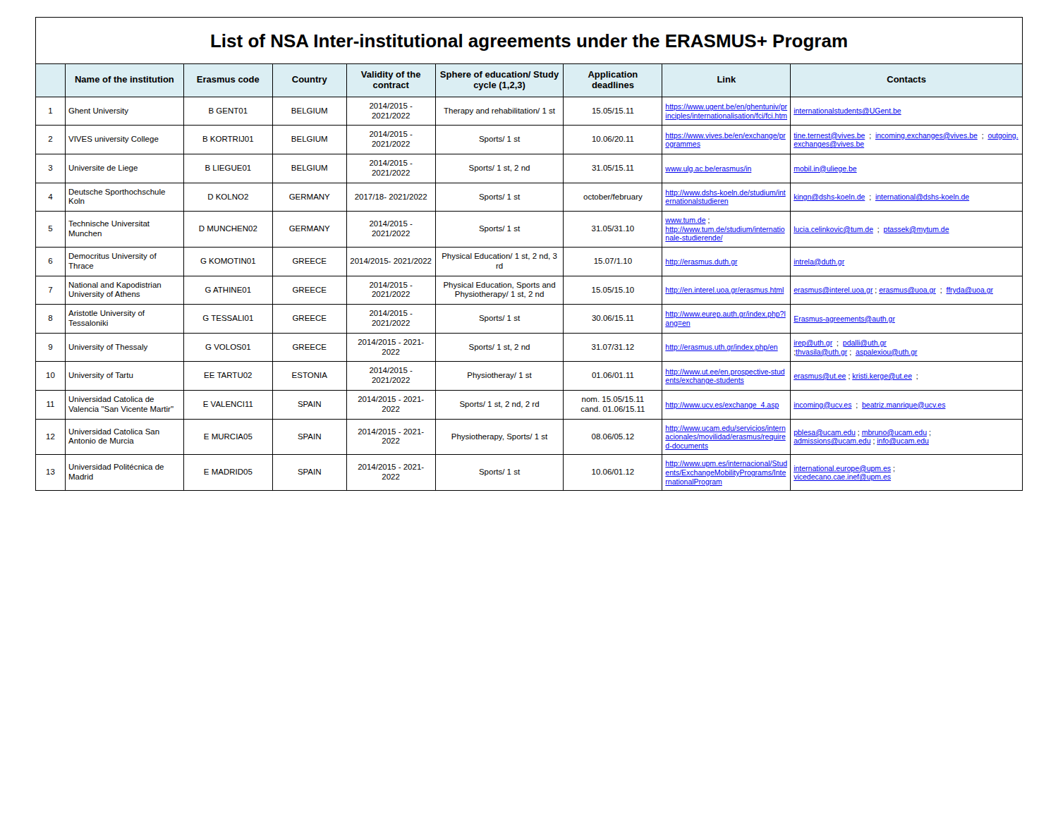List of NSA Inter-institutional agreements under the ERASMUS+ Program
| | Name of the institution | Erasmus code | Country | Validity of the contract | Sphere of education/ Study cycle (1,2,3) | Application deadlines | Link | Contacts |
| --- | --- | --- | --- | --- | --- | --- | --- | --- |
| 1 | Ghent University | B GENT01 | BELGIUM | 2014/2015 - 2021/2022 | Therapy and rehabilitation/ 1 st | 15.05/15.11 | https://www.ugent.be/en/ghentuniv/principles/internationalisation/fci/fci.htm | internationalstudents@UGent.be |
| 2 | VIVES university College | B KORTRIJ01 | BELGIUM | 2014/2015 - 2021/2022 | Sports/ 1 st | 10.06/20.11 | https://www.vives.be/en/exchange/programmes | tine.ternest@vives.be ; incoming.exchanges@vives.be ; outgoing.exchanges@vives.be |
| 3 | Universite de Liege | B LIEGUE01 | BELGIUM | 2014/2015 - 2021/2022 | Sports/ 1 st, 2 nd | 31.05/15.11 | www.ulg.ac.be/erasmus/in | mobil.in@uliege.be |
| 4 | Deutsche Sporthochschule Koln | D KOLNO2 | GERMANY | 2017/18- 2021/2022 | Sports/ 1 st | october/february | http://www.dshs-koeln.de/studium/internationalstudieren | kingn@dshs-koeln.de ; international@dshs-koeln.de |
| 5 | Technische Universitat Munchen | D MUNCHEN02 | GERMANY | 2014/2015 - 2021/2022 | Sports/ 1 st | 31.05/31.10 | www.tum.de ; http://www.tum.de/studium/internationale-studierende/ | lucia.celinkovic@tum.de ; ptassek@mytum.de |
| 6 | Democritus University of Thrace | G KOMOTIN01 | GREECE | 2014/2015- 2021/2022 | Physical Education/ 1 st, 2 nd, 3 rd | 15.07/1.10 | http://erasmus.duth.gr | intrela@duth.gr |
| 7 | National and Kapodistrian University of Athens | G ATHINE01 | GREECE | 2014/2015 - 2021/2022 | Physical Education, Sports and Physiotherapy/ 1 st, 2 nd | 15.05/15.10 | http://en.interel.uoa.gr/erasmus.html | erasmus@interel.uoa.gr ; erasmus@uoa.gr ; ffryda@uoa.gr |
| 8 | Aristotle University of Tessaloniki | G TESSALI01 | GREECE | 2014/2015 - 2021/2022 | Sports/ 1 st | 30.06/15.11 | http://www.eurep.auth.gr/index.php?lang=en | Erasmus-agreements@auth.gr |
| 9 | University of Thessaly | G VOLOS01 | GREECE | 2014/2015 - 2021-2022 | Sports/ 1 st, 2 nd | 31.07/31.12 | http://erasmus.uth.gr/index.php/en | irep@uth.gr ; pdalli@uth.gr ; thvasila@uth.gr ; aspalexiou@uth.gr |
| 10 | University of Tartu | EE TARTU02 | ESTONIA | 2014/2015 - 2021/2022 | Physiotheray/ 1 st | 01.06/01.11 | http://www.ut.ee/en.prospective-students/exchange-students | erasmus@ut.ee ; kristi.kerge@ut.ee ; |
| 11 | Universidad Catolica de Valencia "San Vicente Martir" | E VALENCI11 | SPAIN | 2014/2015 - 2021-2022 | Sports/ 1 st, 2 nd, 2 rd | nom. 15.05/15.11 cand. 01.06/15.11 | http://www.ucv.es/exchange_4.asp | incoming@ucv.es ; beatriz.manrique@ucv.es |
| 12 | Universidad Catolica San Antonio de Murcia | E MURCIA05 | SPAIN | 2014/2015 - 2021-2022 | Physiotherapy, Sports/ 1 st | 08.06/05.12 | http://www.ucam.edu/servicios/internacionales/movilidad/erasmus/required-documents | pblesa@ucam.edu ; mbruno@ucam.edu ; admissions@ucam.edu ; info@ucam.edu |
| 13 | Universidad Politécnica de Madrid | E MADRID05 | SPAIN | 2014/2015 - 2021-2022 | Sports/ 1 st | 10.06/01.12 | http://www.upm.es/internacional/Students/ExchangeMobilityPrograms/InternationalProgram | international.europe@upm.es ; vicedecano.cae.inef@upm.es |